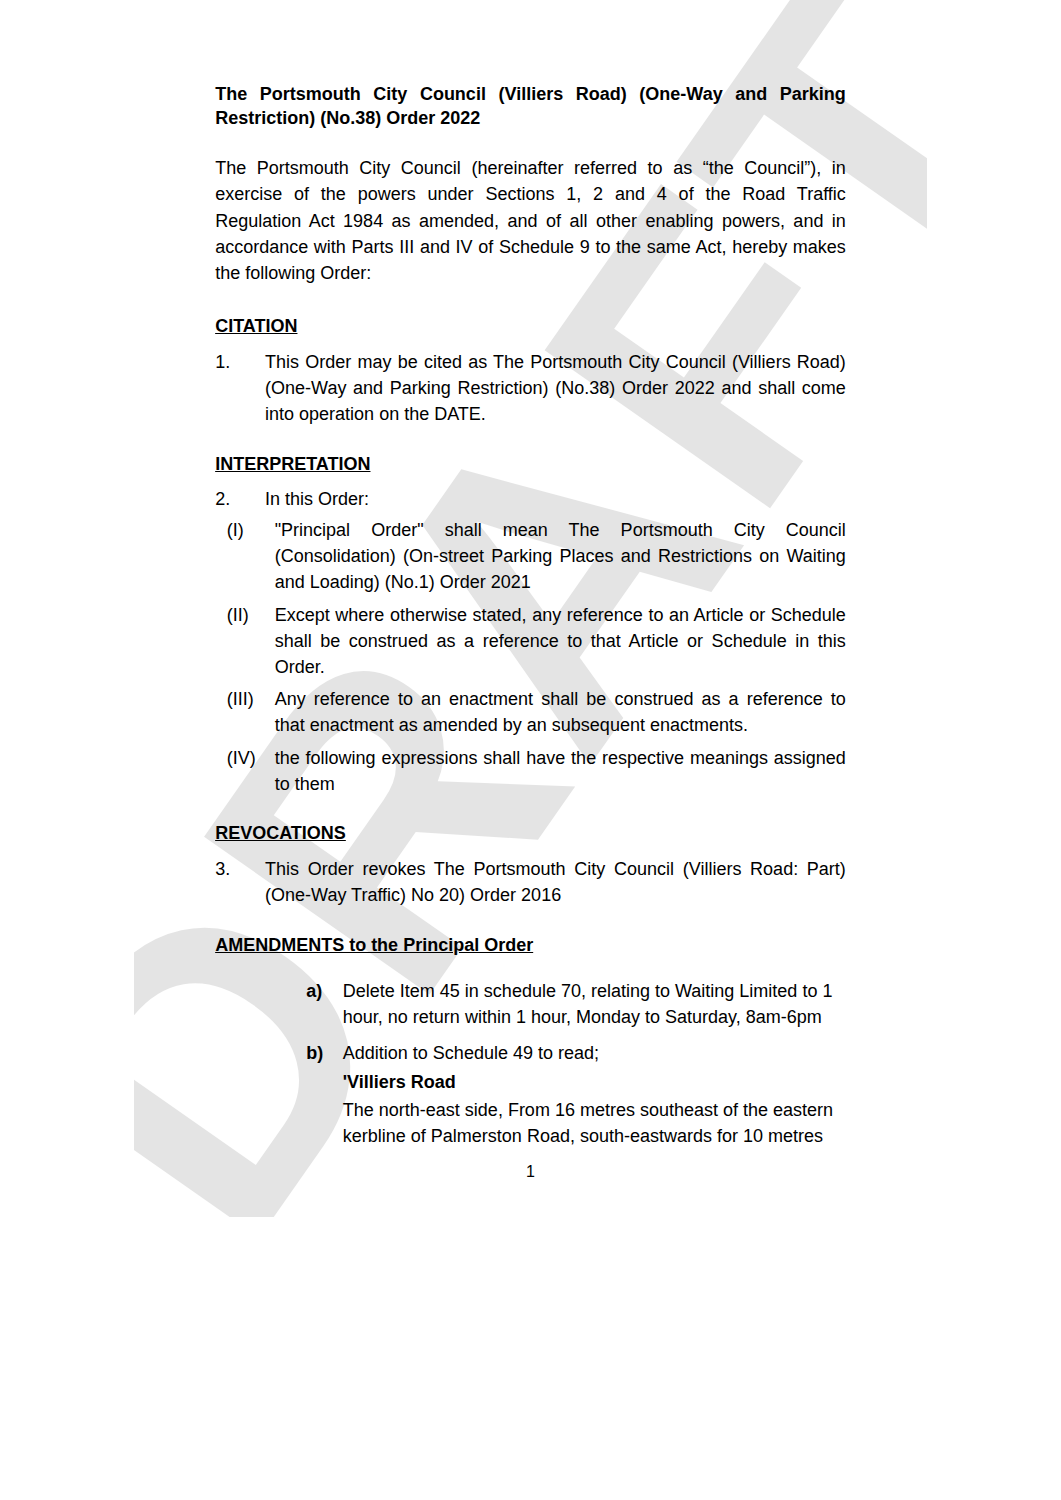DRAFT
The Portsmouth City Council (Villiers Road) (One-Way and Parking Restriction) (No.38) Order 2022
The Portsmouth City Council (hereinafter referred to as “the Council”), in exercise of the powers under Sections 1, 2 and 4 of the Road Traffic Regulation Act 1984 as amended, and of all other enabling powers, and in accordance with Parts III and IV of Schedule 9 to the same Act, hereby makes the following Order:
CITATION
1.
This Order may be cited as The Portsmouth City Council (Villiers Road) (One-Way and Parking Restriction) (No.38) Order 2022 and shall come into operation on the DATE.
INTERPRETATION
2.
In this Order:
(I)"Principal Order" shall mean The Portsmouth City Council (Consolidation) (On-street Parking Places and Restrictions on Waiting and Loading) (No.1) Order 2021
(II) Except where otherwise stated, any reference to an Article or Schedule shall be construed as a reference to that Article or Schedule in this Order.
(III) Any reference to an enactment shall be construed as a reference to that enactment as amended by an subsequent enactments.
(IV) the following expressions shall have the respective meanings assigned to them
REVOCATIONS
3.
This Order revokes The Portsmouth City Council (Villiers Road: Part) (One-Way Traffic) No 20) Order 2016
AMENDMENTS to the Principal Order
a) Delete Item 45 in schedule 70, relating to Waiting Limited to 1 hour, no return within 1 hour, Monday to Saturday, 8am-6pm
b) Addition to Schedule 49 to read;
'Villiers Road
The north-east side, From 16 metres southeast of the eastern kerbline of Palmerston Road, south-eastwards for 10 metres
1